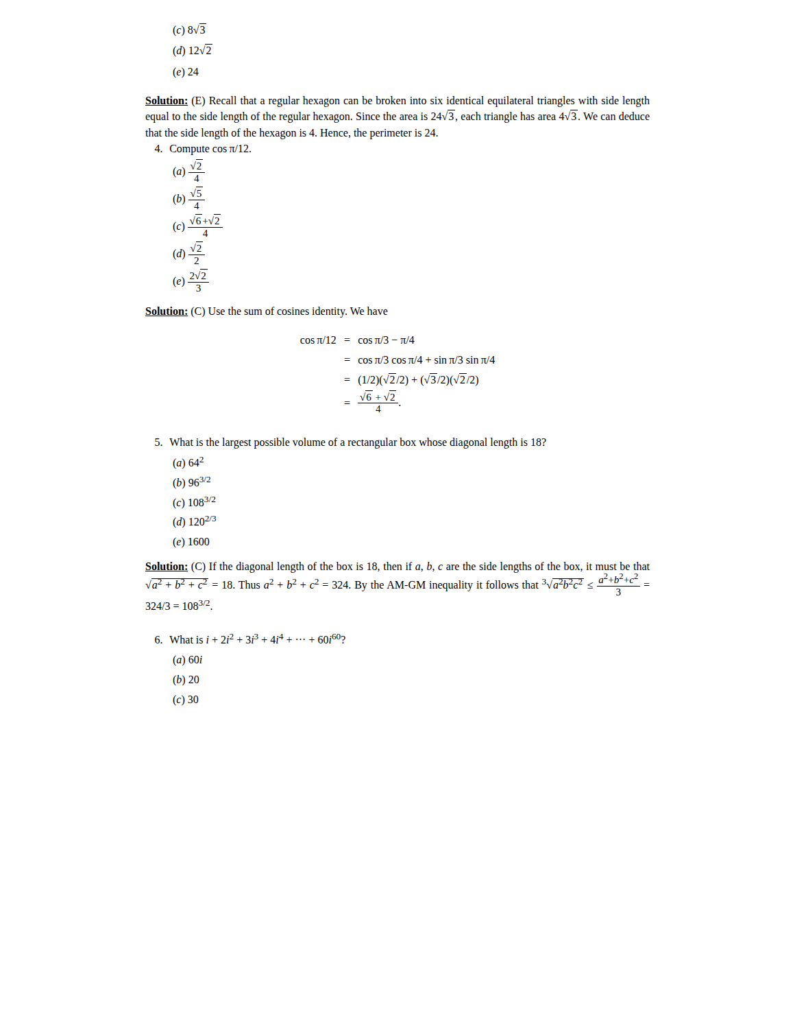(c) 8√3
(d) 12√2
(e) 24
Solution: (E) Recall that a regular hexagon can be broken into six identical equilateral triangles with side length equal to the side length of the regular hexagon. Since the area is 24√3, each triangle has area 4√3. We can deduce that the side length of the hexagon is 4. Hence, the perimeter is 24.
4. Compute cos π/12.
(a) √24
(b) √54
(c) √6+√24
(d) √22
(e) 2√23
Solution: (C) Use the sum of cosines identity. We have
| cos π/12 | = | cos π/3 − π/4 |
| | = | cos π/3 cos π/4 + sin π/3 sin π/4 |
| | = | (1/2)( √ 2 /2) + ( √ 3 /2)( √ 2 /2) |
| | = | √ 6 + √ 2 4 . |
5. What is the largest possible volume of a rectangular box whose diagonal length is 18?
(a) 642
(b) 963/2
(c) 1083/2
(d) 1202/3
(e) 1600
Solution: (C) If the diagonal length of the box is 18, then if a, b, c are the side lengths of the box, it must be that √a2 + b2 + c2 = 18. Thus a2 + b2 + c2 = 324. By the AM-GM inequality it follows that 3√a2b2c2 ≤ a2+b2+c23 = 324/3 = 1083/2.
6. What is i + 2i2 + 3i3 + 4i4 + ··· + 60i60?
(a) 60i
(b) 20
(c) 30